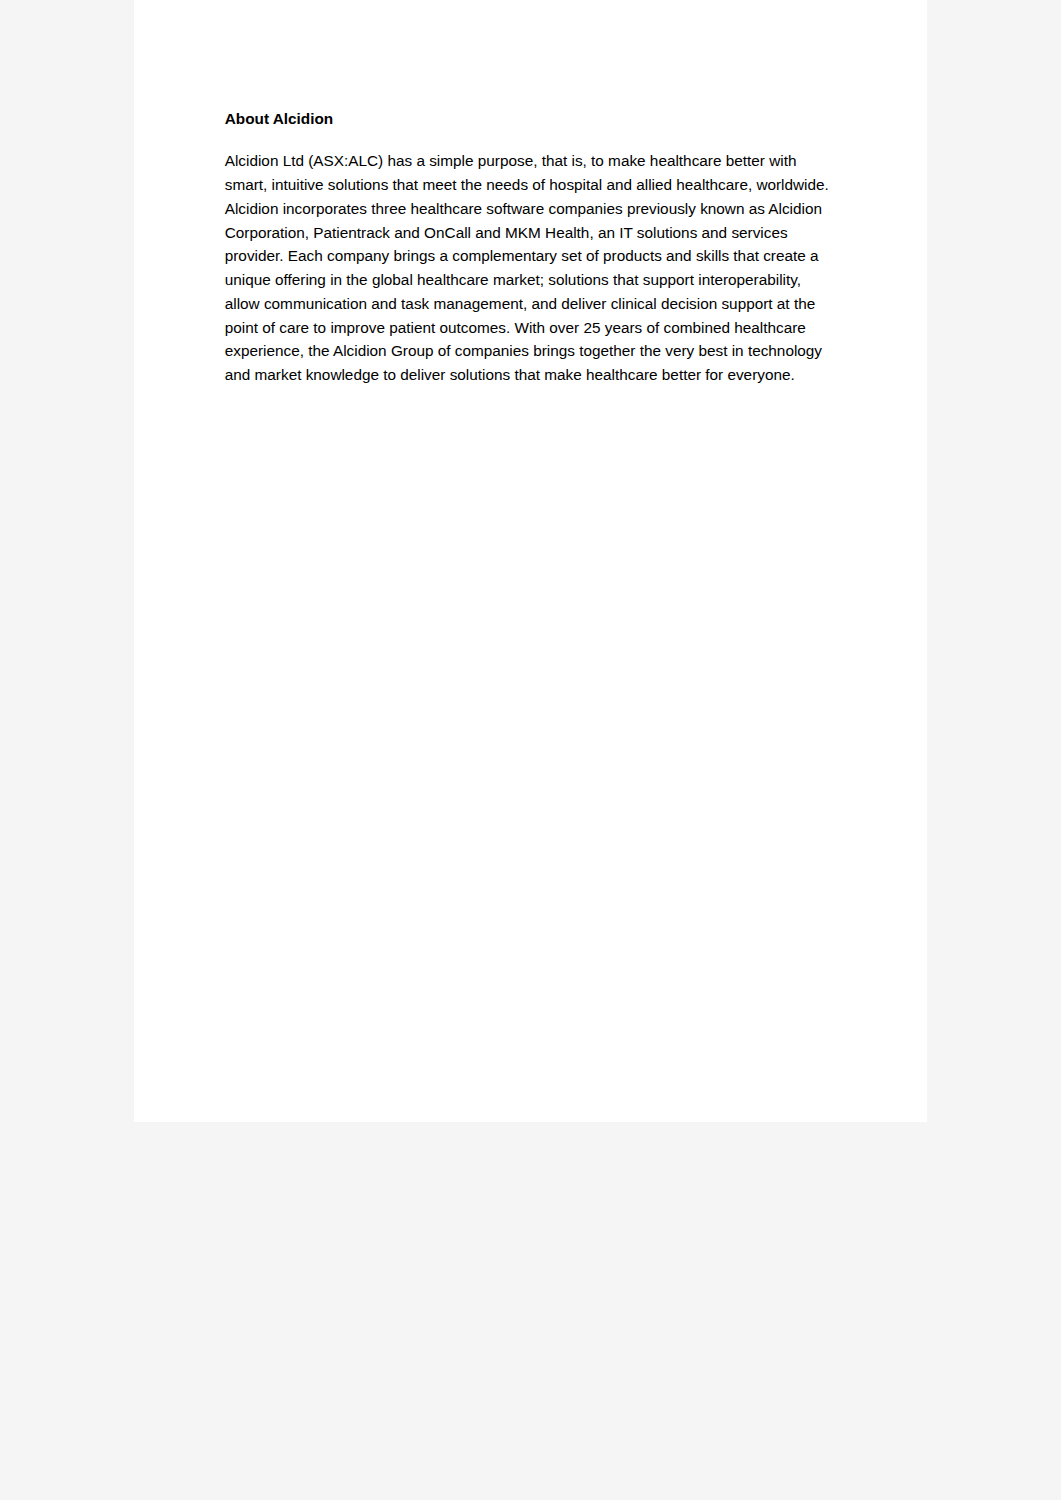About Alcidion
Alcidion Ltd (ASX:ALC) has a simple purpose, that is, to make healthcare better with smart, intuitive solutions that meet the needs of hospital and allied healthcare, worldwide. Alcidion incorporates three healthcare software companies previously known as Alcidion Corporation, Patientrack and OnCall and MKM Health, an IT solutions and services provider. Each company brings a complementary set of products and skills that create a unique offering in the global healthcare market; solutions that support interoperability, allow communication and task management, and deliver clinical decision support at the point of care to improve patient outcomes. With over 25 years of combined healthcare experience, the Alcidion Group of companies brings together the very best in technology and market knowledge to deliver solutions that make healthcare better for everyone.